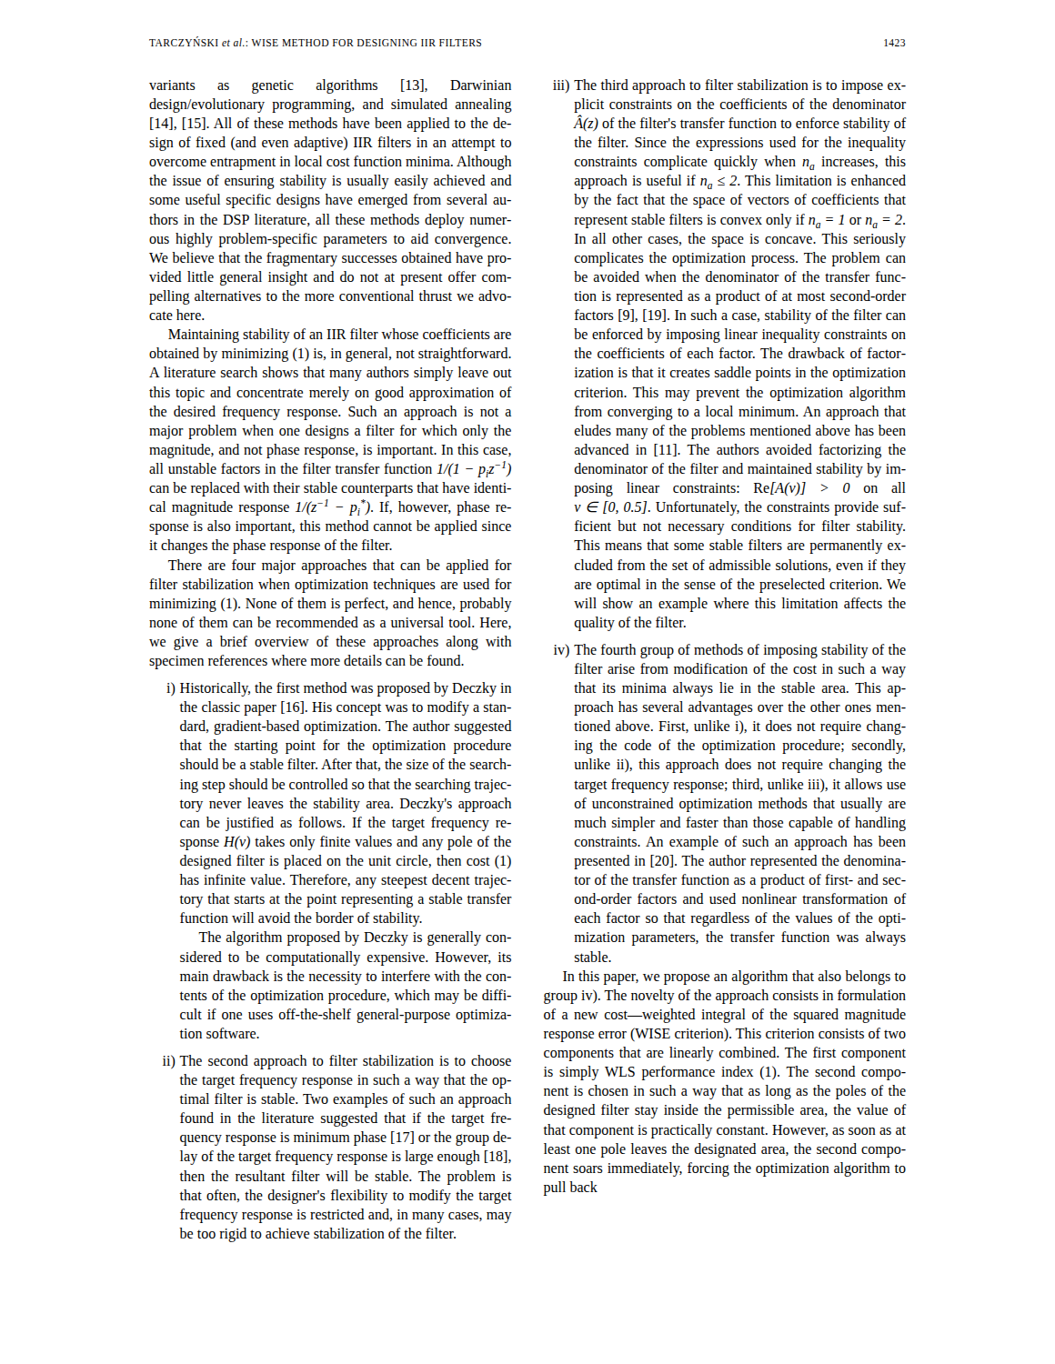TARCZYŃSKI et al.: WISE METHOD FOR DESIGNING IIR FILTERS
1423
variants as genetic algorithms [13], Darwinian design/evolutionary programming, and simulated annealing [14], [15]. All of these methods have been applied to the design of fixed (and even adaptive) IIR filters in an attempt to overcome entrapment in local cost function minima. Although the issue of ensuring stability is usually easily achieved and some useful specific designs have emerged from several authors in the DSP literature, all these methods deploy numerous highly problem-specific parameters to aid convergence. We believe that the fragmentary successes obtained have provided little general insight and do not at present offer compelling alternatives to the more conventional thrust we advocate here.
Maintaining stability of an IIR filter whose coefficients are obtained by minimizing (1) is, in general, not straightforward. A literature search shows that many authors simply leave out this topic and concentrate merely on good approximation of the desired frequency response. Such an approach is not a major problem when one designs a filter for which only the magnitude, and not phase response, is important. In this case, all unstable factors in the filter transfer function 1/(1 − piz−1) can be replaced with their stable counterparts that have identical magnitude response 1/(z−1 − pi*). If, however, phase response is also important, this method cannot be applied since it changes the phase response of the filter.
There are four major approaches that can be applied for filter stabilization when optimization techniques are used for minimizing (1). None of them is perfect, and hence, probably none of them can be recommended as a universal tool. Here, we give a brief overview of these approaches along with specimen references where more details can be found.
i)
Historically, the first method was proposed by Deczky in the classic paper [16]. His concept was to modify a standard, gradient-based optimization. The author suggested that the starting point for the optimization procedure should be a stable filter. After that, the size of the searching step should be controlled so that the searching trajectory never leaves the stability area. Deczky's approach can be justified as follows. If the target frequency response H(ν) takes only finite values and any pole of the designed filter is placed on the unit circle, then cost (1) has infinite value. Therefore, any steepest decent trajectory that starts at the point representing a stable transfer function will avoid the border of stability.
The algorithm proposed by Deczky is generally considered to be computationally expensive. However, its main drawback is the necessity to interfere with the contents of the optimization procedure, which may be difficult if one uses off-the-shelf general-purpose optimization software.
ii)
The second approach to filter stabilization is to choose the target frequency response in such a way that the optimal filter is stable. Two examples of such an approach found in the literature suggested that if the target frequency response is minimum phase [17] or the group delay of the target frequency response is large enough [18], then the resultant filter will be stable. The problem is that often, the designer's flexibility to modify the target frequency response is restricted and, in many cases, may be too rigid to achieve stabilization of the filter.
iii)
The third approach to filter stabilization is to impose explicit constraints on the coefficients of the denominator Â(z) of the filter's transfer function to enforce stability of the filter. Since the expressions used for the inequality constraints complicate quickly when na increases, this approach is useful if na ≤ 2. This limitation is enhanced by the fact that the space of vectors of coefficients that represent stable filters is convex only if na = 1 or na = 2. In all other cases, the space is concave. This seriously complicates the optimization process. The problem can be avoided when the denominator of the transfer function is represented as a product of at most second-order factors [9], [19]. In such a case, stability of the filter can be enforced by imposing linear inequality constraints on the coefficients of each factor. The drawback of factorization is that it creates saddle points in the optimization criterion. This may prevent the optimization algorithm from converging to a local minimum. An approach that eludes many of the problems mentioned above has been advanced in [11]. The authors avoided factorizing the denominator of the filter and maintained stability by imposing linear constraints: Re[A(ν)] > 0 on all ν ∈ [0, 0.5]. Unfortunately, the constraints provide sufficient but not necessary conditions for filter stability. This means that some stable filters are permanently excluded from the set of admissible solutions, even if they are optimal in the sense of the preselected criterion. We will show an example where this limitation affects the quality of the filter.
iv)
The fourth group of methods of imposing stability of the filter arise from modification of the cost in such a way that its minima always lie in the stable area. This approach has several advantages over the other ones mentioned above. First, unlike i), it does not require changing the code of the optimization procedure; secondly, unlike ii), this approach does not require changing the target frequency response; third, unlike iii), it allows use of unconstrained optimization methods that usually are much simpler and faster than those capable of handling constraints. An example of such an approach has been presented in [20]. The author represented the denominator of the transfer function as a product of first- and second-order factors and used nonlinear transformation of each factor so that regardless of the values of the optimization parameters, the transfer function was always stable.
In this paper, we propose an algorithm that also belongs to group iv). The novelty of the approach consists in formulation of a new cost—weighted integral of the squared magnitude response error (WISE criterion). This criterion consists of two components that are linearly combined. The first component is simply WLS performance index (1). The second component is chosen in such a way that as long as the poles of the designed filter stay inside the permissible area, the value of that component is practically constant. However, as soon as at least one pole leaves the designated area, the second component soars immediately, forcing the optimization algorithm to pull back